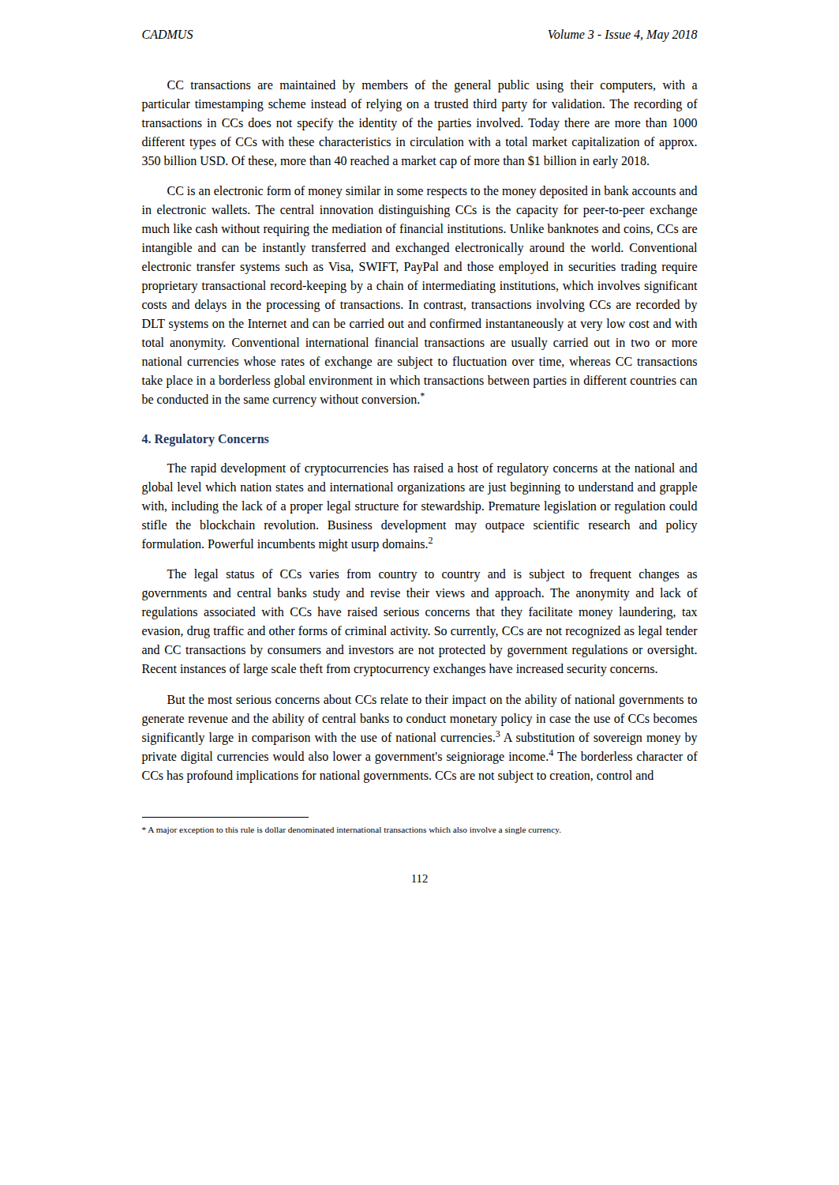CADMUS Volume 3 - Issue 4, May 2018
CC transactions are maintained by members of the general public using their computers, with a particular timestamping scheme instead of relying on a trusted third party for validation. The recording of transactions in CCs does not specify the identity of the parties involved. Today there are more than 1000 different types of CCs with these characteristics in circulation with a total market capitalization of approx. 350 billion USD. Of these, more than 40 reached a market cap of more than $1 billion in early 2018.
CC is an electronic form of money similar in some respects to the money deposited in bank accounts and in electronic wallets. The central innovation distinguishing CCs is the capacity for peer-to-peer exchange much like cash without requiring the mediation of financial institutions. Unlike banknotes and coins, CCs are intangible and can be instantly transferred and exchanged electronically around the world. Conventional electronic transfer systems such as Visa, SWIFT, PayPal and those employed in securities trading require proprietary transactional record-keeping by a chain of intermediating institutions, which involves significant costs and delays in the processing of transactions. In contrast, transactions involving CCs are recorded by DLT systems on the Internet and can be carried out and confirmed instantaneously at very low cost and with total anonymity. Conventional international financial transactions are usually carried out in two or more national currencies whose rates of exchange are subject to fluctuation over time, whereas CC transactions take place in a borderless global environment in which transactions between parties in different countries can be conducted in the same currency without conversion.*
4. Regulatory Concerns
The rapid development of cryptocurrencies has raised a host of regulatory concerns at the national and global level which nation states and international organizations are just beginning to understand and grapple with, including the lack of a proper legal structure for stewardship. Premature legislation or regulation could stifle the blockchain revolution. Business development may outpace scientific research and policy formulation. Powerful incumbents might usurp domains.2
The legal status of CCs varies from country to country and is subject to frequent changes as governments and central banks study and revise their views and approach. The anonymity and lack of regulations associated with CCs have raised serious concerns that they facilitate money laundering, tax evasion, drug traffic and other forms of criminal activity. So currently, CCs are not recognized as legal tender and CC transactions by consumers and investors are not protected by government regulations or oversight. Recent instances of large scale theft from cryptocurrency exchanges have increased security concerns.
But the most serious concerns about CCs relate to their impact on the ability of national governments to generate revenue and the ability of central banks to conduct monetary policy in case the use of CCs becomes significantly large in comparison with the use of national currencies.3 A substitution of sovereign money by private digital currencies would also lower a government's seigniorage income.4 The borderless character of CCs has profound implications for national governments. CCs are not subject to creation, control and
* A major exception to this rule is dollar denominated international transactions which also involve a single currency.
112